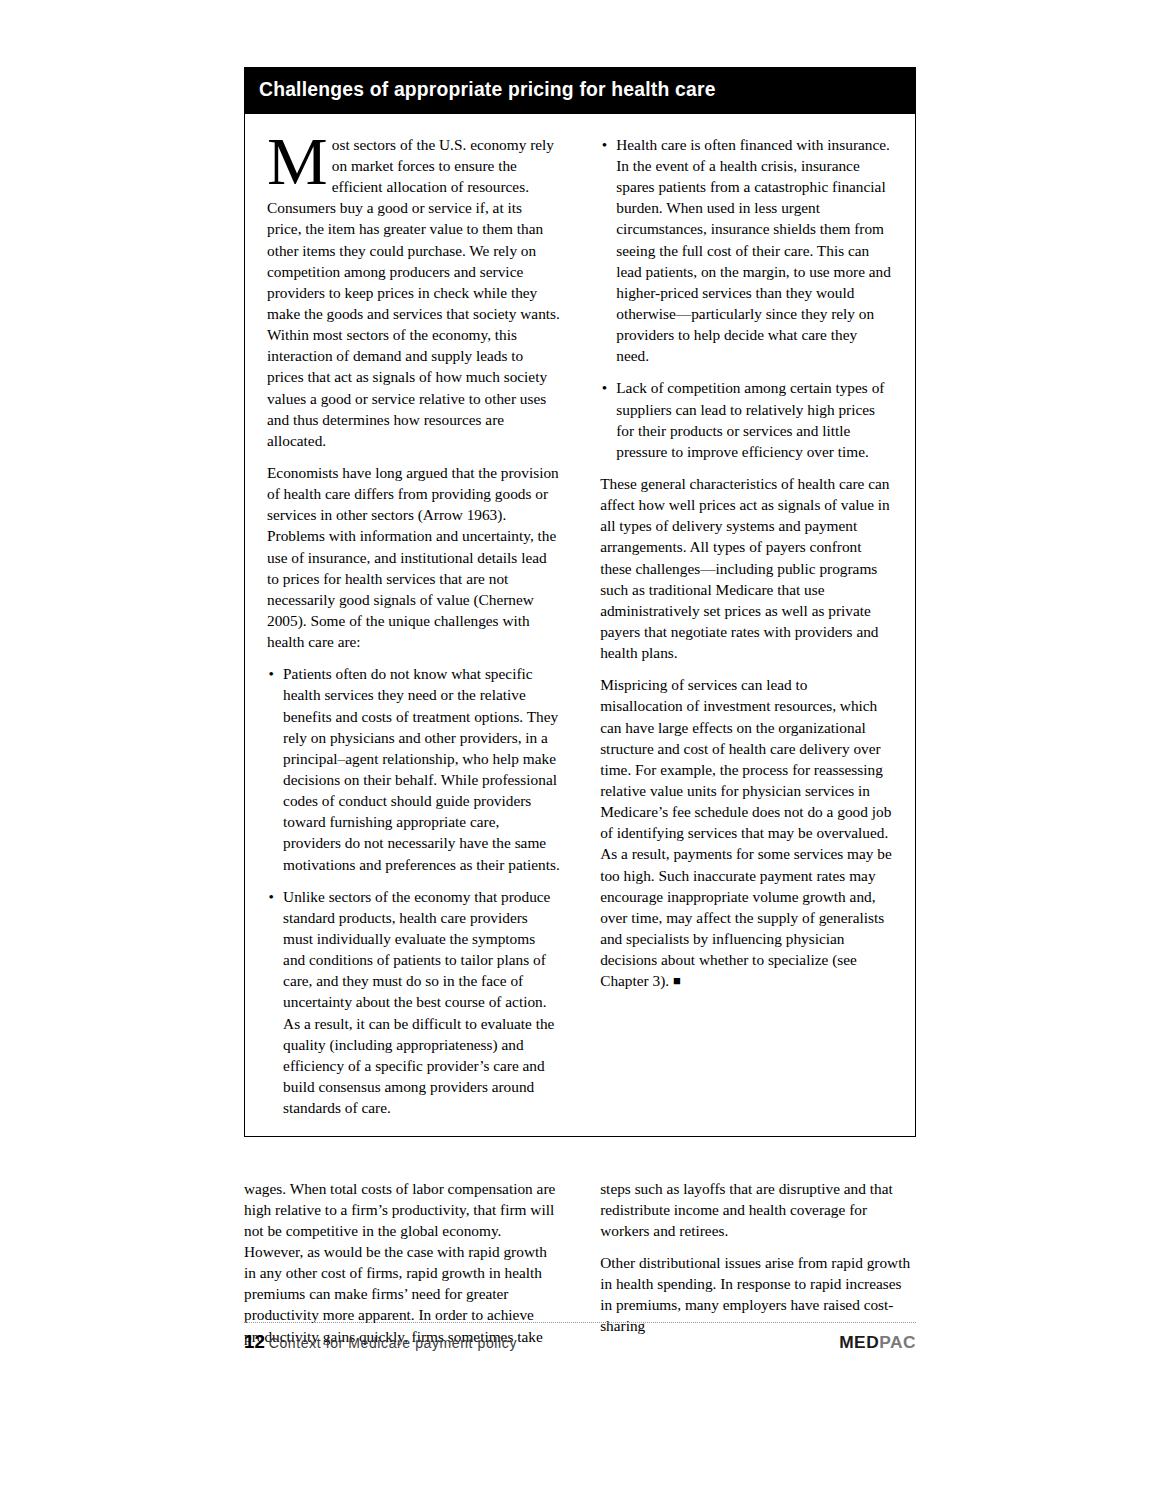Challenges of appropriate pricing for health care
Most sectors of the U.S. economy rely on market forces to ensure the efficient allocation of resources. Consumers buy a good or service if, at its price, the item has greater value to them than other items they could purchase. We rely on competition among producers and service providers to keep prices in check while they make the goods and services that society wants. Within most sectors of the economy, this interaction of demand and supply leads to prices that act as signals of how much society values a good or service relative to other uses and thus determines how resources are allocated.
Economists have long argued that the provision of health care differs from providing goods or services in other sectors (Arrow 1963). Problems with information and uncertainty, the use of insurance, and institutional details lead to prices for health services that are not necessarily good signals of value (Chernew 2005). Some of the unique challenges with health care are:
Patients often do not know what specific health services they need or the relative benefits and costs of treatment options. They rely on physicians and other providers, in a principal–agent relationship, who help make decisions on their behalf. While professional codes of conduct should guide providers toward furnishing appropriate care, providers do not necessarily have the same motivations and preferences as their patients.
Unlike sectors of the economy that produce standard products, health care providers must individually evaluate the symptoms and conditions of patients to tailor plans of care, and they must do so in the face of uncertainty about the best course of action. As a result, it can be difficult to evaluate the quality (including appropriateness) and efficiency of a specific provider’s care and build consensus among providers around standards of care.
Health care is often financed with insurance. In the event of a health crisis, insurance spares patients from a catastrophic financial burden. When used in less urgent circumstances, insurance shields them from seeing the full cost of their care. This can lead patients, on the margin, to use more and higher-priced services than they would otherwise—particularly since they rely on providers to help decide what care they need.
Lack of competition among certain types of suppliers can lead to relatively high prices for their products or services and little pressure to improve efficiency over time.
These general characteristics of health care can affect how well prices act as signals of value in all types of delivery systems and payment arrangements. All types of payers confront these challenges—including public programs such as traditional Medicare that use administratively set prices as well as private payers that negotiate rates with providers and health plans.
Mispricing of services can lead to misallocation of investment resources, which can have large effects on the organizational structure and cost of health care delivery over time. For example, the process for reassessing relative value units for physician services in Medicare’s fee schedule does not do a good job of identifying services that may be overvalued. As a result, payments for some services may be too high. Such inaccurate payment rates may encourage inappropriate volume growth and, over time, may affect the supply of generalists and specialists by influencing physician decisions about whether to specialize (see Chapter 3). ■
wages. When total costs of labor compensation are high relative to a firm’s productivity, that firm will not be competitive in the global economy. However, as would be the case with rapid growth in any other cost of firms, rapid growth in health premiums can make firms’ need for greater productivity more apparent. In order to achieve productivity gains quickly, firms sometimes take steps such as layoffs that are disruptive and that redistribute income and health coverage for workers and retirees.
Other distributional issues arise from rapid growth in health spending. In response to rapid increases in premiums, many employers have raised cost-sharing
12 Context for Medicare payment policy
MEDPAC